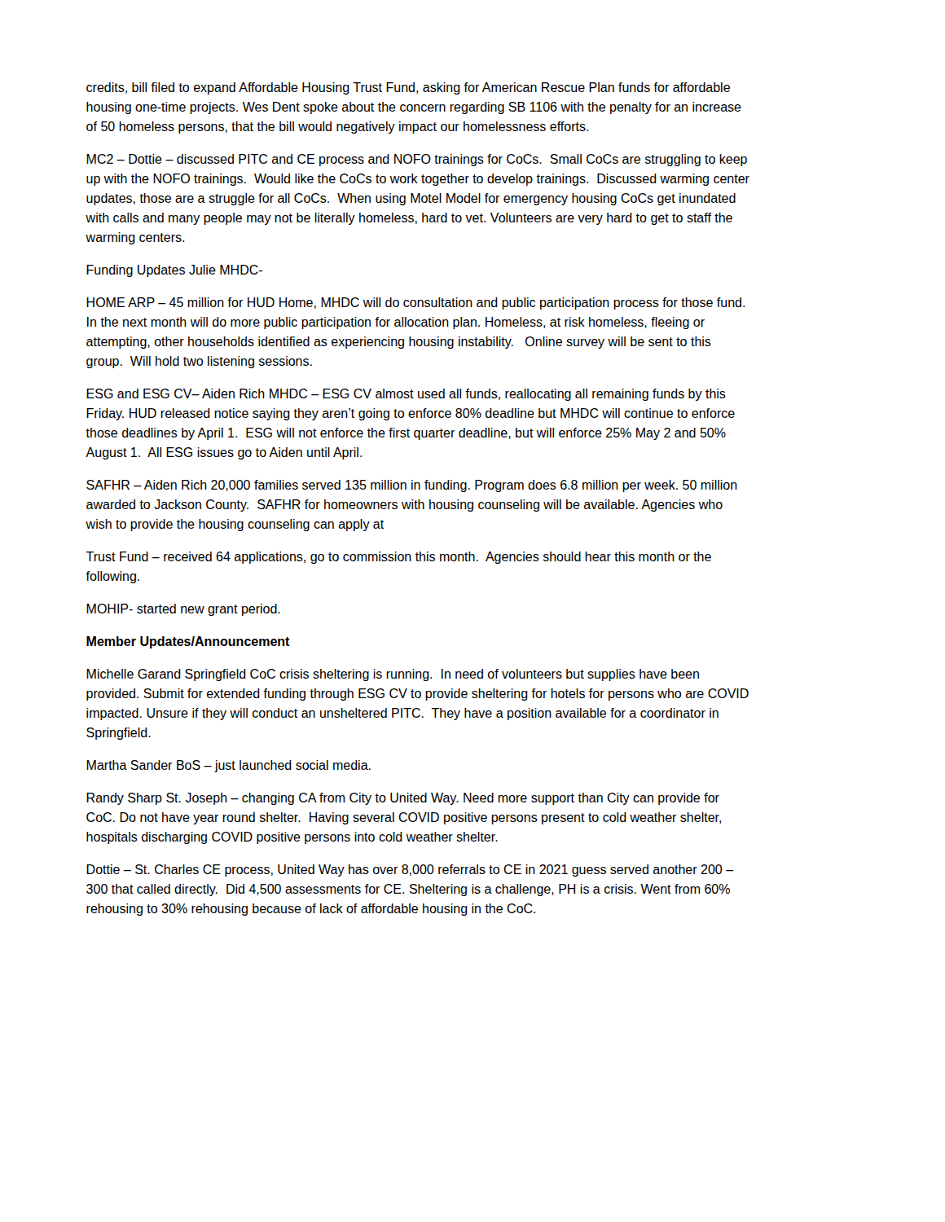credits, bill filed to expand Affordable Housing Trust Fund, asking for American Rescue Plan funds for affordable housing one-time projects. Wes Dent spoke about the concern regarding SB 1106 with the penalty for an increase of 50 homeless persons, that the bill would negatively impact our homelessness efforts.
MC2 – Dottie – discussed PITC and CE process and NOFO trainings for CoCs. Small CoCs are struggling to keep up with the NOFO trainings. Would like the CoCs to work together to develop trainings. Discussed warming center updates, those are a struggle for all CoCs. When using Motel Model for emergency housing CoCs get inundated with calls and many people may not be literally homeless, hard to vet. Volunteers are very hard to get to staff the warming centers.
Funding Updates Julie MHDC-
HOME ARP – 45 million for HUD Home, MHDC will do consultation and public participation process for those fund. In the next month will do more public participation for allocation plan. Homeless, at risk homeless, fleeing or attempting, other households identified as experiencing housing instability. Online survey will be sent to this group. Will hold two listening sessions.
ESG and ESG CV– Aiden Rich MHDC – ESG CV almost used all funds, reallocating all remaining funds by this Friday. HUD released notice saying they aren’t going to enforce 80% deadline but MHDC will continue to enforce those deadlines by April 1. ESG will not enforce the first quarter deadline, but will enforce 25% May 2 and 50% August 1. All ESG issues go to Aiden until April.
SAFHR – Aiden Rich 20,000 families served 135 million in funding. Program does 6.8 million per week. 50 million awarded to Jackson County. SAFHR for homeowners with housing counseling will be available. Agencies who wish to provide the housing counseling can apply at
Trust Fund – received 64 applications, go to commission this month. Agencies should hear this month or the following.
MOHIP- started new grant period.
Member Updates/Announcement
Michelle Garand Springfield CoC crisis sheltering is running. In need of volunteers but supplies have been provided. Submit for extended funding through ESG CV to provide sheltering for hotels for persons who are COVID impacted. Unsure if they will conduct an unsheltered PITC. They have a position available for a coordinator in Springfield.
Martha Sander BoS – just launched social media.
Randy Sharp St. Joseph – changing CA from City to United Way. Need more support than City can provide for CoC. Do not have year round shelter. Having several COVID positive persons present to cold weather shelter, hospitals discharging COVID positive persons into cold weather shelter.
Dottie – St. Charles CE process, United Way has over 8,000 referrals to CE in 2021 guess served another 200 – 300 that called directly. Did 4,500 assessments for CE. Sheltering is a challenge, PH is a crisis. Went from 60% rehousing to 30% rehousing because of lack of affordable housing in the CoC.